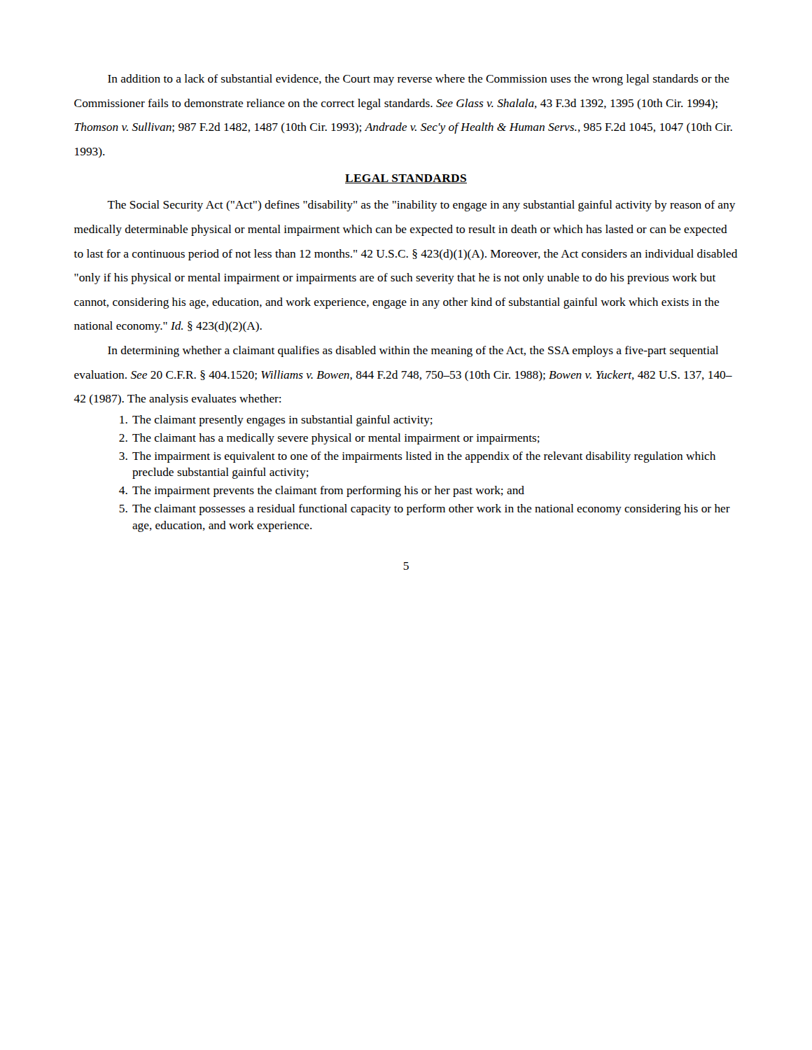In addition to a lack of substantial evidence, the Court may reverse where the Commission uses the wrong legal standards or the Commissioner fails to demonstrate reliance on the correct legal standards. See Glass v. Shalala, 43 F.3d 1392, 1395 (10th Cir. 1994); Thomson v. Sullivan; 987 F.2d 1482, 1487 (10th Cir. 1993); Andrade v. Sec'y of Health & Human Servs., 985 F.2d 1045, 1047 (10th Cir. 1993).
LEGAL STANDARDS
The Social Security Act ("Act") defines "disability" as the "inability to engage in any substantial gainful activity by reason of any medically determinable physical or mental impairment which can be expected to result in death or which has lasted or can be expected to last for a continuous period of not less than 12 months." 42 U.S.C. § 423(d)(1)(A). Moreover, the Act considers an individual disabled "only if his physical or mental impairment or impairments are of such severity that he is not only unable to do his previous work but cannot, considering his age, education, and work experience, engage in any other kind of substantial gainful work which exists in the national economy." Id. § 423(d)(2)(A).
In determining whether a claimant qualifies as disabled within the meaning of the Act, the SSA employs a five-part sequential evaluation. See 20 C.F.R. § 404.1520; Williams v. Bowen, 844 F.2d 748, 750–53 (10th Cir. 1988); Bowen v. Yuckert, 482 U.S. 137, 140–42 (1987). The analysis evaluates whether:
The claimant presently engages in substantial gainful activity;
The claimant has a medically severe physical or mental impairment or impairments;
The impairment is equivalent to one of the impairments listed in the appendix of the relevant disability regulation which preclude substantial gainful activity;
The impairment prevents the claimant from performing his or her past work; and
The claimant possesses a residual functional capacity to perform other work in the national economy considering his or her age, education, and work experience.
5